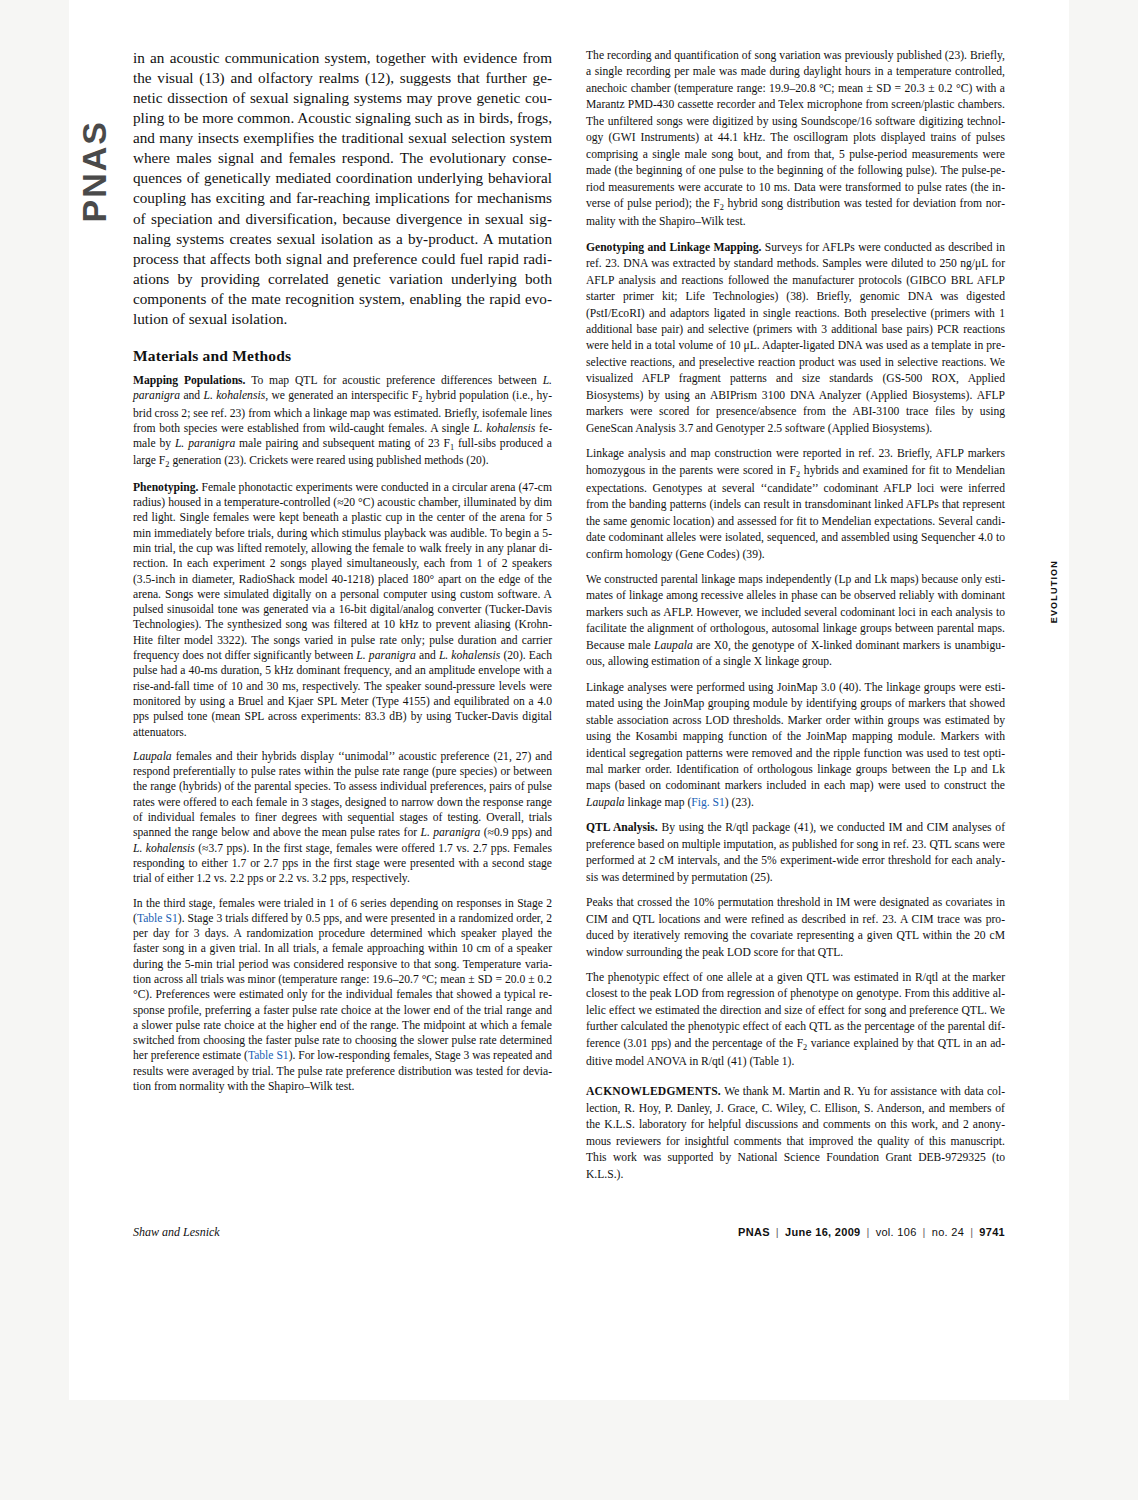PNAS
EVOLUTION
in an acoustic communication system, together with evidence from the visual (13) and olfactory realms (12), suggests that further genetic dissection of sexual signaling systems may prove genetic coupling to be more common. Acoustic signaling such as in birds, frogs, and many insects exemplifies the traditional sexual selection system where males signal and females respond. The evolutionary consequences of genetically mediated coordination underlying behavioral coupling has exciting and far-reaching implications for mechanisms of speciation and diversification, because divergence in sexual signaling systems creates sexual isolation as a by-product. A mutation process that affects both signal and preference could fuel rapid radiations by providing correlated genetic variation underlying both components of the mate recognition system, enabling the rapid evolution of sexual isolation.
Materials and Methods
Mapping Populations. To map QTL for acoustic preference differences between L. paranigra and L. kohalensis, we generated an interspecific F2 hybrid population (i.e., hybrid cross 2; see ref. 23) from which a linkage map was estimated. Briefly, isofemale lines from both species were established from wild-caught females. A single L. kohalensis female by L. paranigra male pairing and subsequent mating of 23 F1 full-sibs produced a large F2 generation (23). Crickets were reared using published methods (20).
Phenotyping. Female phonotactic experiments were conducted in a circular arena (47-cm radius) housed in a temperature-controlled (≈20 °C) acoustic chamber, illuminated by dim red light. Single females were kept beneath a plastic cup in the center of the arena for 5 min immediately before trials, during which stimulus playback was audible. To begin a 5-min trial, the cup was lifted remotely, allowing the female to walk freely in any planar direction. In each experiment 2 songs played simultaneously, each from 1 of 2 speakers (3.5-inch in diameter, RadioShack model 40-1218) placed 180° apart on the edge of the arena. Songs were simulated digitally on a personal computer using custom software. A pulsed sinusoidal tone was generated via a 16-bit digital/analog converter (Tucker-Davis Technologies). The synthesized song was filtered at 10 kHz to prevent aliasing (Krohn-Hite filter model 3322). The songs varied in pulse rate only; pulse duration and carrier frequency does not differ significantly between L. paranigra and L. kohalensis (20). Each pulse had a 40-ms duration, 5 kHz dominant frequency, and an amplitude envelope with a rise-and-fall time of 10 and 30 ms, respectively. The speaker sound-pressure levels were monitored by using a Bruel and Kjaer SPL Meter (Type 4155) and equilibrated on a 4.0 pps pulsed tone (mean SPL across experiments: 83.3 dB) by using Tucker-Davis digital attenuators.
Laupala females and their hybrids display ‘‘unimodal’’ acoustic preference (21, 27) and respond preferentially to pulse rates within the pulse rate range (pure species) or between the range (hybrids) of the parental species. To assess individual preferences, pairs of pulse rates were offered to each female in 3 stages, designed to narrow down the response range of individual females to finer degrees with sequential stages of testing. Overall, trials spanned the range below and above the mean pulse rates for L. paranigra (≈0.9 pps) and L. kohalensis (≈3.7 pps). In the first stage, females were offered 1.7 vs. 2.7 pps. Females responding to either 1.7 or 2.7 pps in the first stage were presented with a second stage trial of either 1.2 vs. 2.2 pps or 2.2 vs. 3.2 pps, respectively.
In the third stage, females were trialed in 1 of 6 series depending on responses in Stage 2 (Table S1). Stage 3 trials differed by 0.5 pps, and were presented in a randomized order, 2 per day for 3 days. A randomization procedure determined which speaker played the faster song in a given trial. In all trials, a female approaching within 10 cm of a speaker during the 5-min trial period was considered responsive to that song. Temperature variation across all trials was minor (temperature range: 19.6–20.7 °C; mean ± SD = 20.0 ± 0.2 °C). Preferences were estimated only for the individual females that showed a typical response profile, preferring a faster pulse rate choice at the lower end of the trial range and a slower pulse rate choice at the higher end of the range. The midpoint at which a female switched from choosing the faster pulse rate to choosing the slower pulse rate determined her preference estimate (Table S1). For low-responding females, Stage 3 was repeated and results were averaged by trial. The pulse rate preference distribution was tested for deviation from normality with the Shapiro–Wilk test.
The recording and quantification of song variation was previously published (23). Briefly, a single recording per male was made during daylight hours in a temperature controlled, anechoic chamber (temperature range: 19.9–20.8 °C; mean ± SD = 20.3 ± 0.2 °C) with a Marantz PMD-430 cassette recorder and Telex microphone from screen/plastic chambers. The unfiltered songs were digitized by using Soundscope/16 software digitizing technology (GWI Instruments) at 44.1 kHz. The oscillogram plots displayed trains of pulses comprising a single male song bout, and from that, 5 pulse-period measurements were made (the beginning of one pulse to the beginning of the following pulse). The pulse-period measurements were accurate to 10 ms. Data were transformed to pulse rates (the inverse of pulse period); the F2 hybrid song distribution was tested for deviation from normality with the Shapiro–Wilk test.
Genotyping and Linkage Mapping. Surveys for AFLPs were conducted as described in ref. 23. DNA was extracted by standard methods. Samples were diluted to 250 ng/μL for AFLP analysis and reactions followed the manufacturer protocols (GIBCO BRL AFLP starter primer kit; Life Technologies) (38). Briefly, genomic DNA was digested (PstI/EcoRI) and adaptors ligated in single reactions. Both preselective (primers with 1 additional base pair) and selective (primers with 3 additional base pairs) PCR reactions were held in a total volume of 10 μL. Adapter-ligated DNA was used as a template in preselective reactions, and preselective reaction product was used in selective reactions. We visualized AFLP fragment patterns and size standards (GS-500 ROX, Applied Biosystems) by using an ABIPrism 3100 DNA Analyzer (Applied Biosystems). AFLP markers were scored for presence/absence from the ABI-3100 trace files by using GeneScan Analysis 3.7 and Genotyper 2.5 software (Applied Biosystems).
Linkage analysis and map construction were reported in ref. 23. Briefly, AFLP markers homozygous in the parents were scored in F2 hybrids and examined for fit to Mendelian expectations. Genotypes at several ‘‘candidate’’ codominant AFLP loci were inferred from the banding patterns (indels can result in transdominant linked AFLPs that represent the same genomic location) and assessed for fit to Mendelian expectations. Several candidate codominant alleles were isolated, sequenced, and assembled using Sequencher 4.0 to confirm homology (Gene Codes) (39).
We constructed parental linkage maps independently (Lp and Lk maps) because only estimates of linkage among recessive alleles in phase can be observed reliably with dominant markers such as AFLP. However, we included several codominant loci in each analysis to facilitate the alignment of orthologous, autosomal linkage groups between parental maps. Because male Laupala are X0, the genotype of X-linked dominant markers is unambiguous, allowing estimation of a single X linkage group.
Linkage analyses were performed using JoinMap 3.0 (40). The linkage groups were estimated using the JoinMap grouping module by identifying groups of markers that showed stable association across LOD thresholds. Marker order within groups was estimated by using the Kosambi mapping function of the JoinMap mapping module. Markers with identical segregation patterns were removed and the ripple function was used to test optimal marker order. Identification of orthologous linkage groups between the Lp and Lk maps (based on codominant markers included in each map) were used to construct the Laupala linkage map (Fig. S1) (23).
QTL Analysis. By using the R/qtl package (41), we conducted IM and CIM analyses of preference based on multiple imputation, as published for song in ref. 23. QTL scans were performed at 2 cM intervals, and the 5% experiment-wide error threshold for each analysis was determined by permutation (25).
Peaks that crossed the 10% permutation threshold in IM were designated as covariates in CIM and QTL locations and were refined as described in ref. 23. A CIM trace was produced by iteratively removing the covariate representing a given QTL within the 20 cM window surrounding the peak LOD score for that QTL.
The phenotypic effect of one allele at a given QTL was estimated in R/qtl at the marker closest to the peak LOD from regression of phenotype on genotype. From this additive allelic effect we estimated the direction and size of effect for song and preference QTL. We further calculated the phenotypic effect of each QTL as the percentage of the parental difference (3.01 pps) and the percentage of the F2 variance explained by that QTL in an additive model ANOVA in R/qtl (41) (Table 1).
ACKNOWLEDGMENTS. We thank M. Martin and R. Yu for assistance with data collection, R. Hoy, P. Danley, J. Grace, C. Wiley, C. Ellison, S. Anderson, and members of the K.L.S. laboratory for helpful discussions and comments on this work, and 2 anonymous reviewers for insightful comments that improved the quality of this manuscript. This work was supported by National Science Foundation Grant DEB-9729325 (to K.L.S.).
Shaw and Lesnick
PNAS|June 16, 2009|vol. 106|no. 24|9741